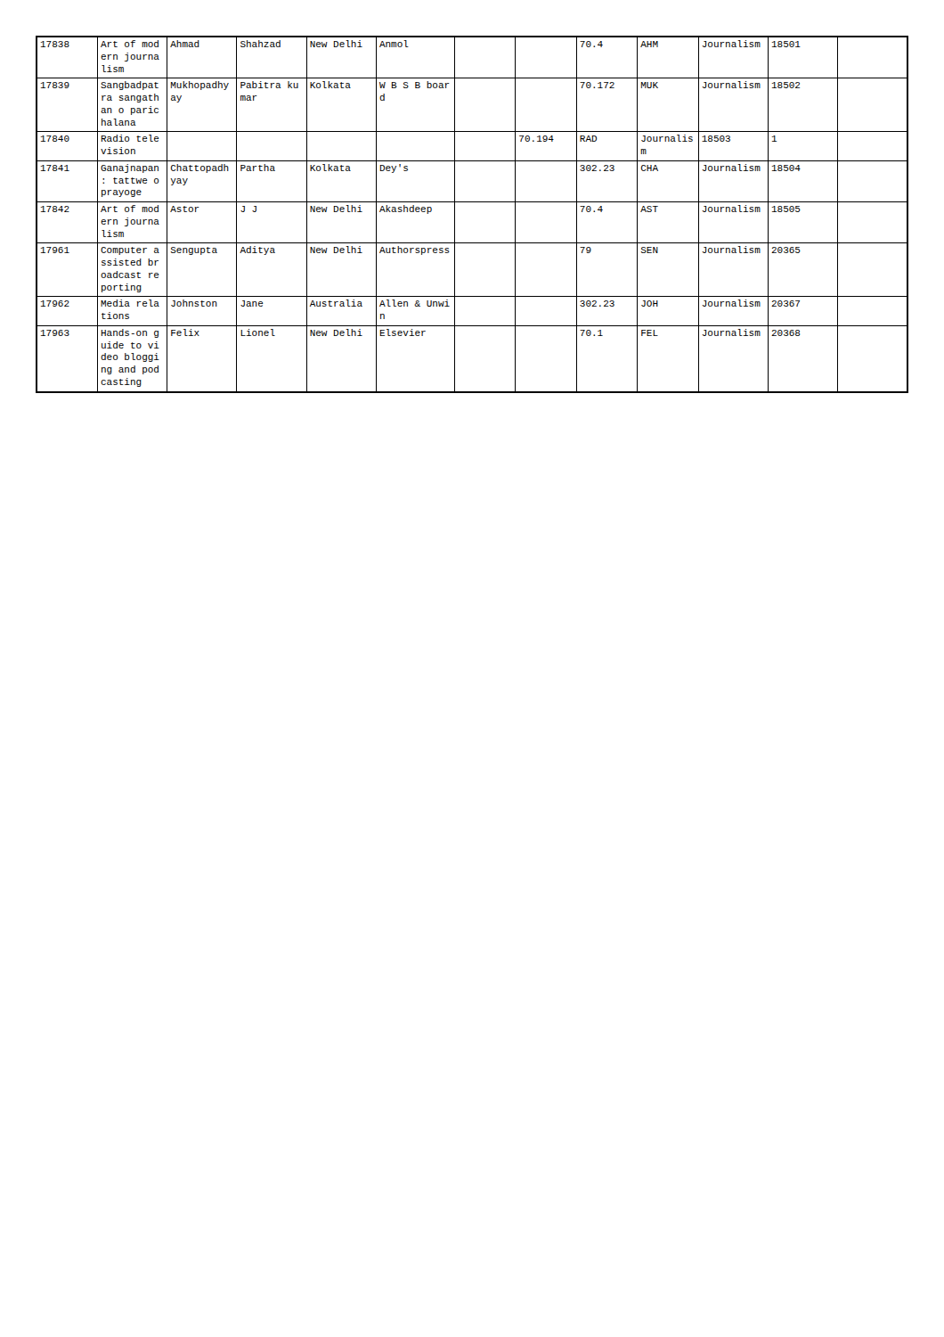| 17838 | Art of modern journalism | Ahmad | Shahzad | New Delhi | Anmol | | | 70.4 | AHM | Journalism | 18501 | |
| 17839 | Sangbadpatra sangathan o parichalana | Mukhopadhyay | Pabitra kumar | Kolkata | W B S B board | | | 70.172 | MUK | Journalism | 18502 | |
| 17840 | Radio television | | | | | | 70.194 | RAD | Journalism | 18503 | 1 | |
| 17841 | Ganajnapan : tattwe o prayoge | Chattopadhyay | Partha | Kolkata | Dey's | | | 302.23 | CHA | Journalism | 18504 | |
| 17842 | Art of modern journalism | Astor | J J | New Delhi | Akashdeep | | | 70.4 | AST | Journalism | 18505 | |
| 17961 | Computer assisted broadcast reporting | Sengupta | Aditya | New Delhi | Authorspress | | | 79 | SEN | Journalism | 20365 | |
| 17962 | Media relations | Johnston | Jane | Australia | Allen & Unwin | | | 302.23 | JOH | Journalism | 20367 | |
| 17963 | Hands-on guide to video blogging and podcasting | Felix | Lionel | New Delhi | Elsevier | | | 70.1 | FEL | Journalism | 20368 | |